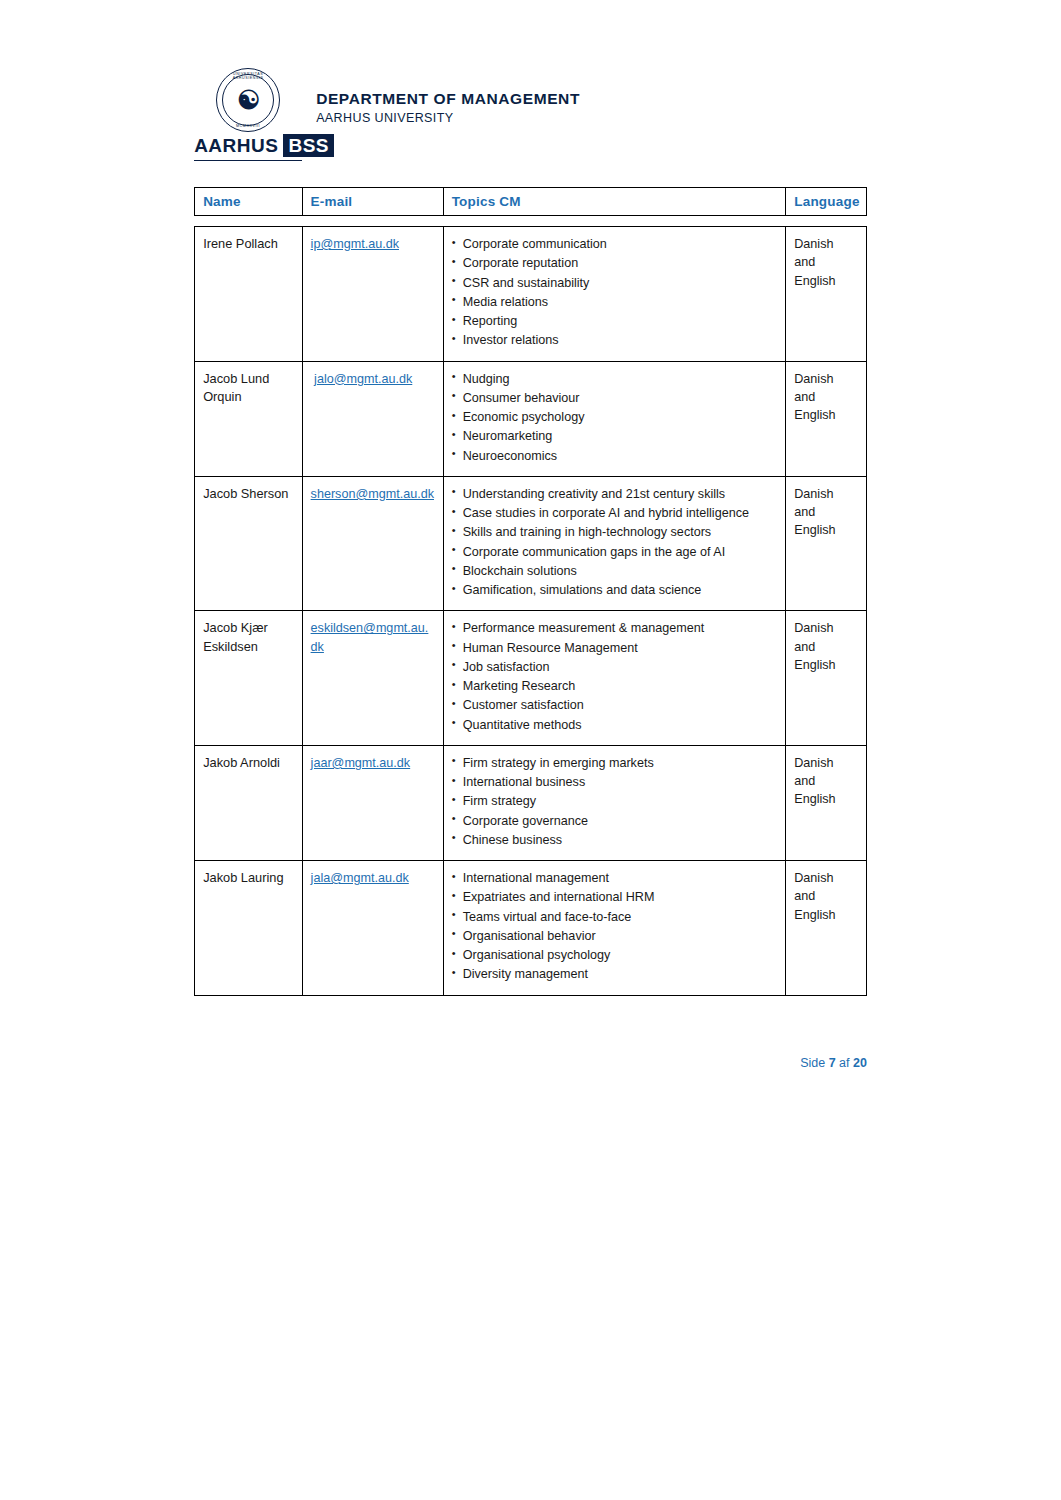Universitas Arhusiensis
☯
MCMXXVIII
AARHUS BSS
Department of Management
Aarhus University
| Name | E-mail | Topics CM | Language |
| --- | --- | --- | --- |
| Irene Pollach | ip@mgmt.au.dk | Corporate communication Corporate reputation CSR and sustainability Media relations Reporting Investor relations | Danish and English |
| Jacob Lund Orquin | jalo@mgmt.au.dk | Nudging Consumer behaviour Economic psychology Neuromarketing Neuroeconomics | Danish and English |
| Jacob Sherson | sherson@mgmt.au.dk | Understanding creativity and 21st century skills Case studies in corporate AI and hybrid intelligence Skills and training in high-technology sectors Corporate communication gaps in the age of AI Blockchain solutions Gamification, simulations and data science | Danish and English |
| Jacob Kjær Eskildsen | eskildsen@mgmt.au.dk | Performance measurement & management Human Resource Management Job satisfaction Marketing Research Customer satisfaction Quantitative methods | Danish and English |
| Jakob Arnoldi | jaar@mgmt.au.dk | Firm strategy in emerging markets International business Firm strategy Corporate governance Chinese business | Danish and English |
| Jakob Lauring | jala@mgmt.au.dk | International management Expatriates and international HRM Teams virtual and face-to-face Organisational behavior Organisational psychology Diversity management | Danish and English |
Side 7 af 20